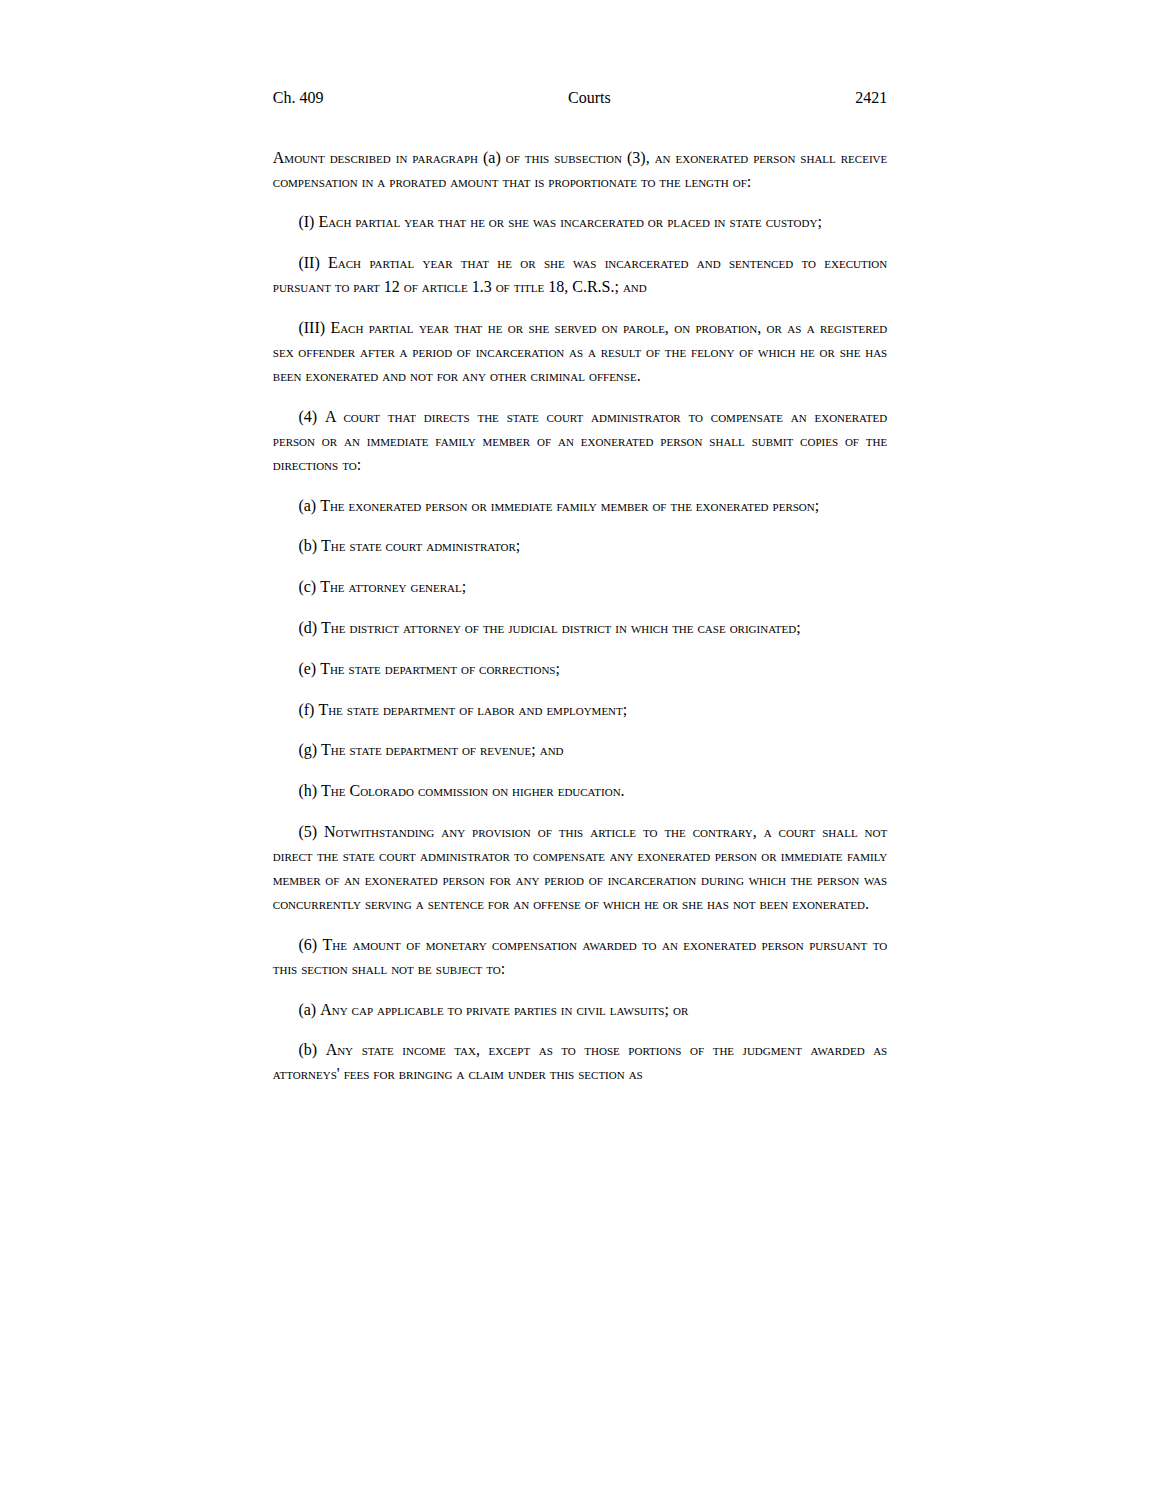Ch. 409 Courts 2421
Amount described in paragraph (a) of this subsection (3), an exonerated person shall receive compensation in a prorated amount that is proportionate to the length of:
(I) Each partial year that he or she was incarcerated or placed in state custody;
(II) Each partial year that he or she was incarcerated and sentenced to execution pursuant to part 12 of article 1.3 of title 18, C.R.S.; and
(III) Each partial year that he or she served on parole, on probation, or as a registered sex offender after a period of incarceration as a result of the felony of which he or she has been exonerated and not for any other criminal offense.
(4) A court that directs the state court administrator to compensate an exonerated person or an immediate family member of an exonerated person shall submit copies of the directions to:
(a) The exonerated person or immediate family member of the exonerated person;
(b) The state court administrator;
(c) The attorney general;
(d) The district attorney of the judicial district in which the case originated;
(e) The state department of corrections;
(f) The state department of labor and employment;
(g) The state department of revenue; and
(h) The Colorado commission on higher education.
(5) Notwithstanding any provision of this article to the contrary, a court shall not direct the state court administrator to compensate any exonerated person or immediate family member of an exonerated person for any period of incarceration during which the person was concurrently serving a sentence for an offense of which he or she has not been exonerated.
(6) The amount of monetary compensation awarded to an exonerated person pursuant to this section shall not be subject to:
(a) Any cap applicable to private parties in civil lawsuits; or
(b) Any state income tax, except as to those portions of the judgment awarded as attorneys' fees for bringing a claim under this section as